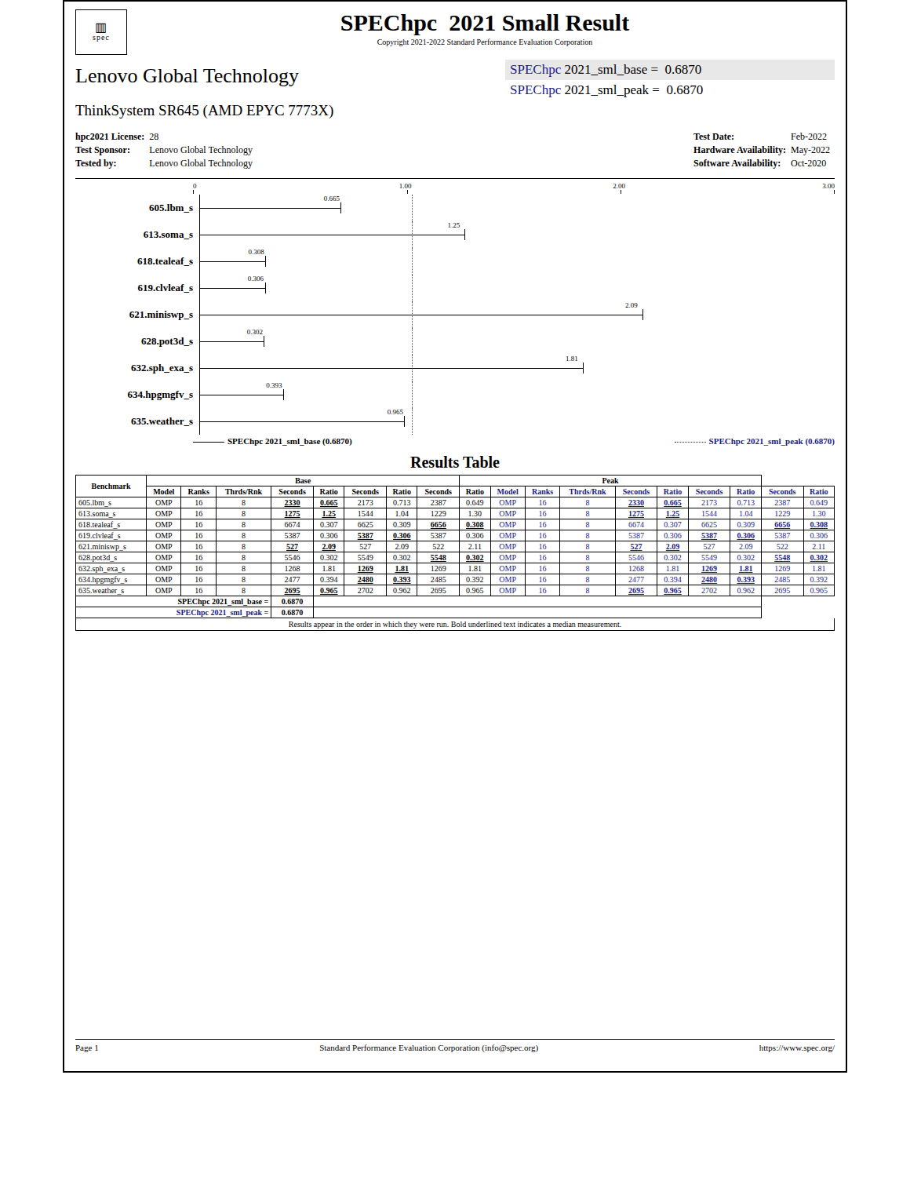▥
spec
SPEChpc 2021 Small Result
Copyright 2021-2022 Standard Performance Evaluation Corporation
Lenovo Global Technology
ThinkSystem SR645 (AMD EPYC 7773X)
SPEChpc 2021_sml_base = 0.6870
SPEChpc 2021_sml_peak = 0.6870
| hpc2021 License: | 28 |
| Test Sponsor: | Lenovo Global Technology |
| Tested by: | Lenovo Global Technology |
| Test Date: | Feb-2022 |
| Hardware Availability: | May-2022 |
| Software Availability: | Oct-2020 |
0 1.00 2.00 3.00
605.lbm_s
0.665
613.soma_s
1.25
618.tealeaf_s
0.308
619.clvleaf_s
0.306
621.miniswp_s
2.09
628.pot3d_s
0.302
632.sph_exa_s
1.81
634.hpgmgfv_s
0.393
635.weather_s
0.965
SPEChpc 2021_sml_base (0.6870)
SPEChpc 2021_sml_peak (0.6870)
Results Table
| Benchmark | Base | Peak |
| --- | --- | --- |
| Model | Ranks | Thrds/Rnk | Seconds | Ratio | Seconds | Ratio | Seconds | Ratio | Model | Ranks | Thrds/Rnk | Seconds | Ratio | Seconds | Ratio | Seconds | Ratio |
| 605.lbm_s | OMP | 16 | 8 | 2330 | 0.665 | 2173 | 0.713 | 2387 | 0.649 | OMP | 16 | 8 | 2330 | 0.665 | 2173 | 0.713 | 2387 | 0.649 |
| 613.soma_s | OMP | 16 | 8 | 1275 | 1.25 | 1544 | 1.04 | 1229 | 1.30 | OMP | 16 | 8 | 1275 | 1.25 | 1544 | 1.04 | 1229 | 1.30 |
| 618.tealeaf_s | OMP | 16 | 8 | 6674 | 0.307 | 6625 | 0.309 | 6656 | 0.308 | OMP | 16 | 8 | 6674 | 0.307 | 6625 | 0.309 | 6656 | 0.308 |
| 619.clvleaf_s | OMP | 16 | 8 | 5387 | 0.306 | 5387 | 0.306 | 5387 | 0.306 | OMP | 16 | 8 | 5387 | 0.306 | 5387 | 0.306 | 5387 | 0.306 |
| 621.miniswp_s | OMP | 16 | 8 | 527 | 2.09 | 527 | 2.09 | 522 | 2.11 | OMP | 16 | 8 | 527 | 2.09 | 527 | 2.09 | 522 | 2.11 |
| 628.pot3d_s | OMP | 16 | 8 | 5546 | 0.302 | 5549 | 0.302 | 5548 | 0.302 | OMP | 16 | 8 | 5546 | 0.302 | 5549 | 0.302 | 5548 | 0.302 |
| 632.sph_exa_s | OMP | 16 | 8 | 1268 | 1.81 | 1269 | 1.81 | 1269 | 1.81 | OMP | 16 | 8 | 1268 | 1.81 | 1269 | 1.81 | 1269 | 1.81 |
| 634.hpgmgfv_s | OMP | 16 | 8 | 2477 | 0.394 | 2480 | 0.393 | 2485 | 0.392 | OMP | 16 | 8 | 2477 | 0.394 | 2480 | 0.393 | 2485 | 0.392 |
| 635.weather_s | OMP | 16 | 8 | 2695 | 0.965 | 2702 | 0.962 | 2695 | 0.965 | OMP | 16 | 8 | 2695 | 0.965 | 2702 | 0.962 | 2695 | 0.965 |
| SPEChpc 2021_sml_base = | 0.6870 | |
| SPEChpc 2021_sml_peak = | 0.6870 | |
Results appear in the order in which they were run. Bold underlined text indicates a median measurement.
Page 1
Standard Performance Evaluation Corporation (info@spec.org)
https://www.spec.org/